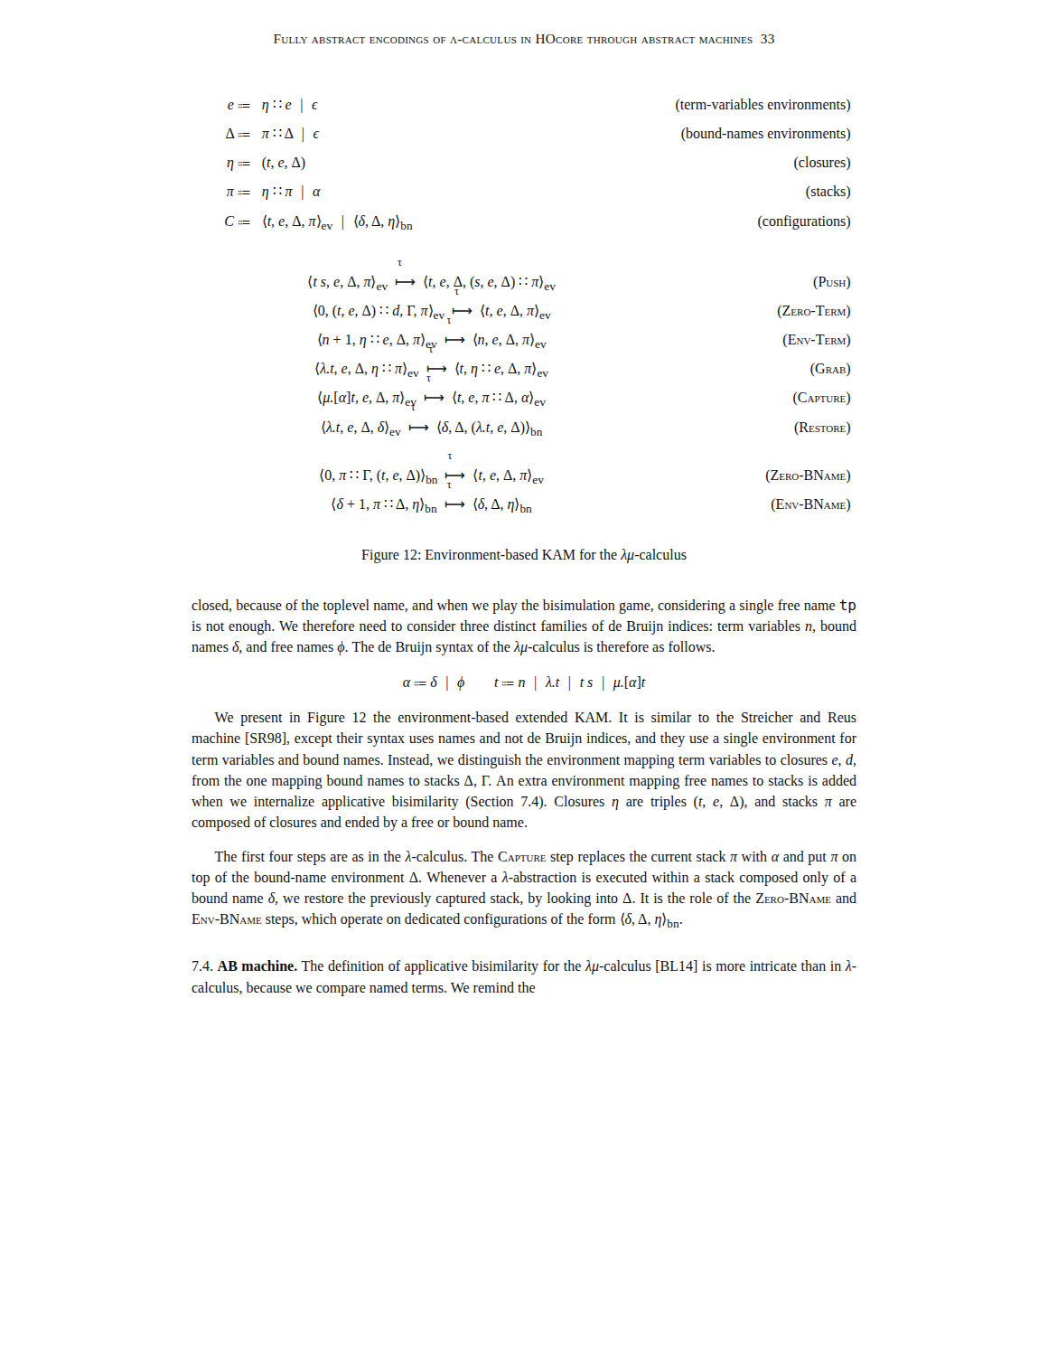Fully abstract encodings of λ-calculus in HOcore through abstract machines 33
| e ⩴ | η ∷ e / ϵ | (term-variables environments) |
| Δ ⩴ | π ∷ Δ / ϵ | (bound-names environments) |
| η ⩴ | ( t , e , Δ) | (closures) |
| π ⩴ | η ∷ π / α | (stacks) |
| C ⩴ | ⟨ t , e , Δ, π ⟩ ev / ⟨ δ , Δ, η ⟩ bn | (configurations) |
| ⟨ t s , e , Δ, π ⟩ ev ⟼ τ ⟨ t , e , Δ, ( s , e , Δ) ∷ π ⟩ ev | (Push) |
| ⟨0, ( t , e , Δ) ∷ d , Γ, π ⟩ ev ⟼ τ ⟨ t , e , Δ, π ⟩ ev | (Zero-Term) |
| ⟨ n + 1, η ∷ e , Δ, π ⟩ ev ⟼ τ ⟨ n , e , Δ, π ⟩ ev | (Env-Term) |
| ⟨ λ.t , e , Δ, η ∷ π ⟩ ev ⟼ τ ⟨ t , η ∷ e , Δ, π ⟩ ev | (Grab) |
| ⟨ μ. [ α ] t , e , Δ, π ⟩ ev ⟼ τ ⟨ t , e , π ∷ Δ, α ⟩ ev | (Capture) |
| ⟨ λ.t , e , Δ, δ ⟩ ev ⟼ τ ⟨ δ , Δ, ( λ.t , e , Δ)⟩ bn | (Restore) |
| ⟨0, π ∷ Γ, ( t , e , Δ)⟩ bn ⟼ τ ⟨ t , e , Δ, π ⟩ ev | (Zero-BName) |
| ⟨ δ + 1, π ∷ Δ, η ⟩ bn ⟼ τ ⟨ δ , Δ, η ⟩ bn | (Env-BName) |
Figure 12: Environment-based KAM for the λμ-calculus
closed, because of the toplevel name, and when we play the bisimulation game, considering a single free name tp is not enough. We therefore need to consider three distinct families of de Bruijn indices: term variables n, bound names δ, and free names ϕ. The de Bruijn syntax of the λμ-calculus is therefore as follows.
α ⩴ δ | ϕ t ⩴ n | λ.t | t s | μ.[α]t
We present in Figure 12 the environment-based extended KAM. It is similar to the Streicher and Reus machine [SR98], except their syntax uses names and not de Bruijn indices, and they use a single environment for term variables and bound names. Instead, we distinguish the environment mapping term variables to closures e, d, from the one mapping bound names to stacks Δ, Γ. An extra environment mapping free names to stacks is added when we internalize applicative bisimilarity (Section 7.4). Closures η are triples (t, e, Δ), and stacks π are composed of closures and ended by a free or bound name.
The first four steps are as in the λ-calculus. The Capture step replaces the current stack π with α and put π on top of the bound-name environment Δ. Whenever a λ-abstraction is executed within a stack composed only of a bound name δ, we restore the previously captured stack, by looking into Δ. It is the role of the Zero-BName and Env-BName steps, which operate on dedicated configurations of the form ⟨δ, Δ, η⟩bn.
7.4. AB machine. The definition of applicative bisimilarity for the λμ-calculus [BL14] is more intricate than in λ-calculus, because we compare named terms. We remind the